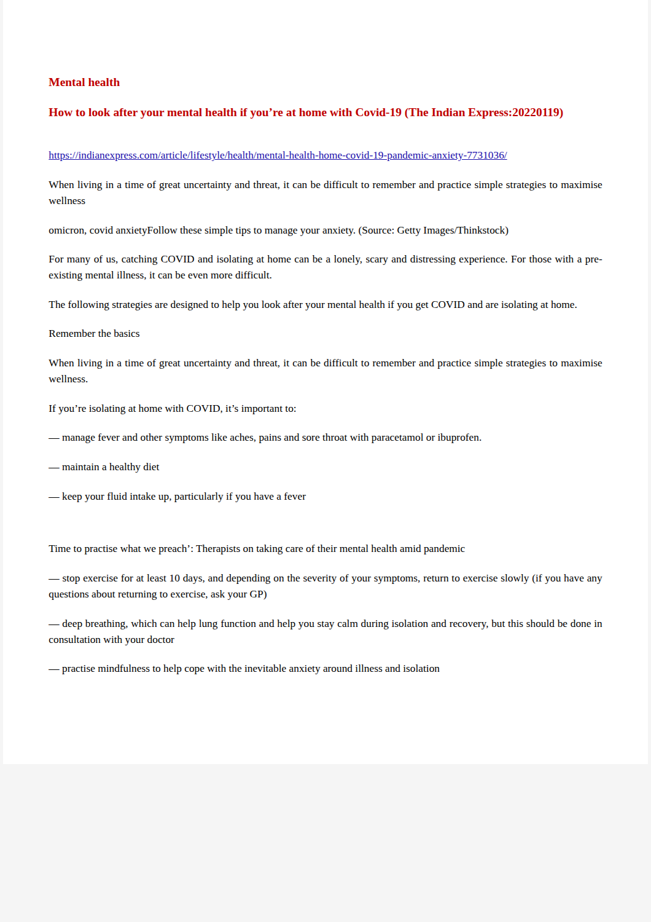Mental health
How to look after your mental health if you’re at home with Covid-19 (The Indian Express:20220119)
https://indianexpress.com/article/lifestyle/health/mental-health-home-covid-19-pandemic-anxiety-7731036/
When living in a time of great uncertainty and threat, it can be difficult to remember and practice simple strategies to maximise wellness
omicron, covid anxietyFollow these simple tips to manage your anxiety. (Source: Getty Images/Thinkstock)
For many of us, catching COVID and isolating at home can be a lonely, scary and distressing experience. For those with a pre-existing mental illness, it can be even more difficult.
The following strategies are designed to help you look after your mental health if you get COVID and are isolating at home.
Remember the basics
When living in a time of great uncertainty and threat, it can be difficult to remember and practice simple strategies to maximise wellness.
If you’re isolating at home with COVID, it’s important to:
— manage fever and other symptoms like aches, pains and sore throat with paracetamol or ibuprofen.
— maintain a healthy diet
— keep your fluid intake up, particularly if you have a fever
Time to practise what we preach’: Therapists on taking care of their mental health amid pandemic
— stop exercise for at least 10 days, and depending on the severity of your symptoms, return to exercise slowly (if you have any questions about returning to exercise, ask your GP)
— deep breathing, which can help lung function and help you stay calm during isolation and recovery, but this should be done in consultation with your doctor
— practise mindfulness to help cope with the inevitable anxiety around illness and isolation